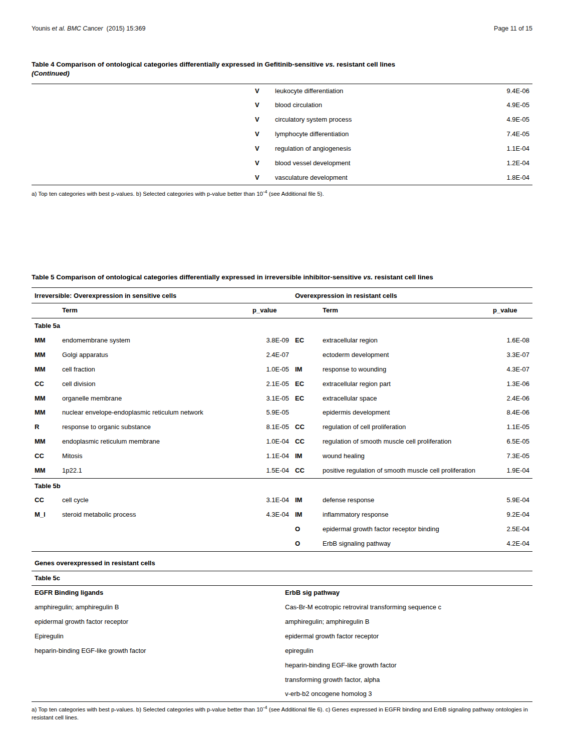Younis et al. BMC Cancer (2015) 15:369
Page 11 of 15
Table 4 Comparison of ontological categories differentially expressed in Gefitinib-sensitive vs. resistant cell lines
(Continued)
| | V | leukocyte differentiation | 9.4E-06 |
| | V | blood circulation | 4.9E-05 |
| | V | circulatory system process | 4.9E-05 |
| | V | lymphocyte differentiation | 7.4E-05 |
| | V | regulation of angiogenesis | 1.1E-04 |
| | V | blood vessel development | 1.2E-04 |
| | V | vasculature development | 1.8E-04 |
a) Top ten categories with best p-values. b) Selected categories with p-value better than 10-4 (see Additional file 5).
Table 5 Comparison of ontological categories differentially expressed in irreversible inhibitor-sensitive vs. resistant cell lines
| Irreversible: Overexpression in sensitive cells | Overexpression in resistant cells |
| | Term | p_value | | Term | p_value |
| Table 5a |
| MM | endomembrane system | 3.8E-09 | EC | extracellular region | 1.6E-08 |
| MM | Golgi apparatus | 2.4E-07 | | ectoderm development | 3.3E-07 |
| MM | cell fraction | 1.0E-05 | IM | response to wounding | 4.3E-07 |
| CC | cell division | 2.1E-05 | EC | extracellular region part | 1.3E-06 |
| MM | organelle membrane | 3.1E-05 | EC | extracellular space | 2.4E-06 |
| MM | nuclear envelope-endoplasmic reticulum network | 5.9E-05 | | epidermis development | 8.4E-06 |
| R | response to organic substance | 8.1E-05 | CC | regulation of cell proliferation | 1.1E-05 |
| MM | endoplasmic reticulum membrane | 1.0E-04 | CC | regulation of smooth muscle cell proliferation | 6.5E-05 |
| CC | Mitosis | 1.1E-04 | IM | wound healing | 7.3E-05 |
| MM | 1p22.1 | 1.5E-04 | CC | positive regulation of smooth muscle cell proliferation | 1.9E-04 |
| Table 5b |
| CC | cell cycle | 3.1E-04 | IM | defense response | 5.9E-04 |
| M_l | steroid metabolic process | 4.3E-04 | IM | inflammatory response | 9.2E-04 |
| | | | O | epidermal growth factor receptor binding | 2.5E-04 |
| | | | O | ErbB signaling pathway | 4.2E-04 |
| Genes overexpressed in resistant cells |
| Table 5c |
| EGFR Binding ligands | ErbB sig pathway |
| amphiregulin; amphiregulin B | Cas-Br-M ecotropic retroviral transforming sequence c |
| epidermal growth factor receptor | amphiregulin; amphiregulin B |
| Epiregulin | epidermal growth factor receptor |
| heparin-binding EGF-like growth factor | epiregulin |
| | heparin-binding EGF-like growth factor |
| | transforming growth factor, alpha |
| | v-erb-b2 oncogene homolog 3 |
a) Top ten categories with best p-values. b) Selected categories with p-value better than 10-4 (see Additional file 6). c) Genes expressed in EGFR binding and ErbB signaling pathway ontologies in resistant cell lines.